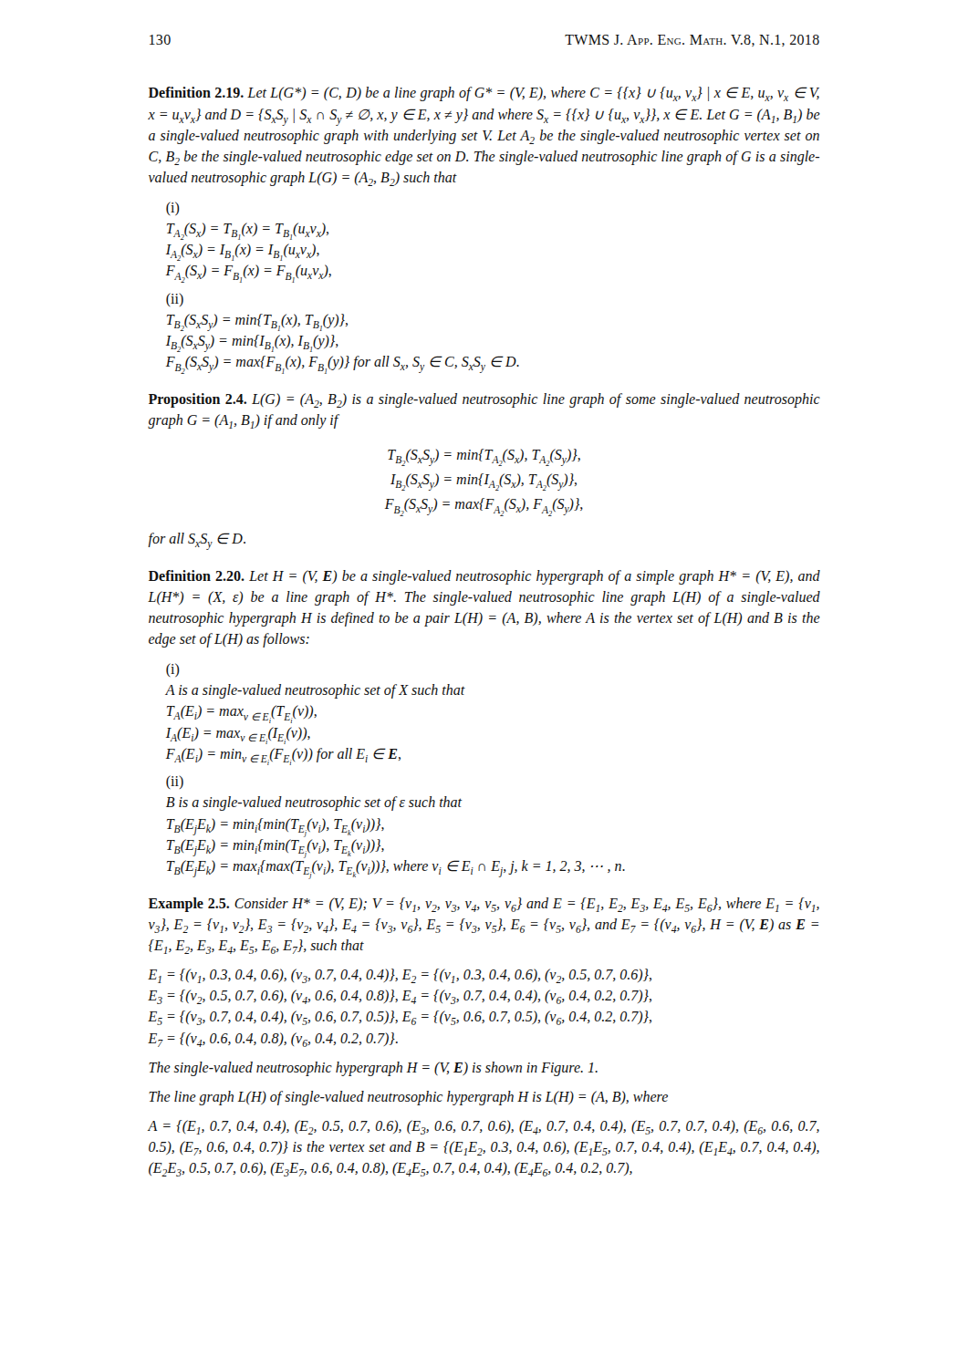130 TWMS J. App. Eng. Math. V.8, N.1, 2018
Definition 2.19. Let L(G*) = (C, D) be a line graph of G* = (V, E), where C = {{x} ∪ {ux, vx} | x ∈ E, ux, vx ∈ V, x = uxvx} and D = {SxSy | Sx ∩ Sy ≠ ∅, x, y ∈ E, x ≠ y} and where Sx = {{x} ∪ {ux, vx}}, x ∈ E. Let G = (A1, B1) be a single-valued neutrosophic graph with underlying set V. Let A2 be the single-valued neutrosophic vertex set on C, B2 be the single-valued neutrosophic edge set on D. The single-valued neutrosophic line graph of G is a single-valued neutrosophic graph L(G) = (A2, B2) such that
(i) TA2(Sx) = TB1(x) = TB1(uxvx), IA2(Sx) = IB1(x) = IB1(uxvx), FA2(Sx) = FB1(x) = FB1(uxvx),
(ii) TB2(SxSy) = min{TB1(x), TB1(y)}, IB2(SxSy) = min{IB1(x), IB1(y)}, FB2(SxSy) = max{FB1(x), FB1(y)} for all Sx, Sy ∈ C, SxSy ∈ D.
Proposition 2.4. L(G) = (A2, B2) is a single-valued neutrosophic line graph of some single-valued neutrosophic graph G = (A1, B1) if and only if
TB2(SxSy) = min{TA2(Sx), TA2(Sy)}, IB2(SxSy) = min{IA2(Sx), TA2(Sy)}, FB2(SxSy) = max{FA2(Sx), FA2(Sy)},
for all SxSy ∈ D.
Definition 2.20. Let H = (V, E) be a single-valued neutrosophic hypergraph of a simple graph H* = (V, E), and L(H*) = (X, ε) be a line graph of H*. The single-valued neutrosophic line graph L(H) of a single-valued neutrosophic hypergraph H is defined to be a pair L(H) = (A, B), where A is the vertex set of L(H) and B is the edge set of L(H) as follows:
(i) A is a single-valued neutrosophic set of X such that TA(Ei) = maxv ∈ Ei(TEi(v)), IA(Ei) = maxv ∈ Ei(IEi(v)), FA(Ei) = minv ∈ Ei(FEi(v)) for all Ei ∈ E,
(ii) B is a single-valued neutrosophic set of ε such that TB(EjEk) = mini{min(TEj(vi), TEk(vi))}, TB(EjEk) = mini{min(TEj(vi), TEk(vi))}, TB(EjEk) = maxi{max(TEj(vi), TEk(vi))}, where vi ∈ Ei ∩ Ej, j, k = 1, 2, 3, ⋯ , n.
Example 2.5. Consider H* = (V, E); V = {v1, v2, v3, v4, v5, v6} and E = {E1, E2, E3, E4, E5, E6}, where E1 = {v1, v3}, E2 = {v1, v2}, E3 = {v2, v4}, E4 = {v3, v6}, E5 = {v3, v5}, E6 = {v5, v6}, and E7 = {(v4, v6}, H = (V, E) as E = {E1, E2, E3, E4, E5, E6, E7}, such that
E1 = {(v1, 0.3, 0.4, 0.6), (v3, 0.7, 0.4, 0.4)}, E2 = {(v1, 0.3, 0.4, 0.6), (v2, 0.5, 0.7, 0.6)},
E3 = {(v2, 0.5, 0.7, 0.6), (v4, 0.6, 0.4, 0.8)}, E4 = {(v3, 0.7, 0.4, 0.4), (v6, 0.4, 0.2, 0.7)},
E5 = {(v3, 0.7, 0.4, 0.4), (v5, 0.6, 0.7, 0.5)}, E6 = {(v5, 0.6, 0.7, 0.5), (v6, 0.4, 0.2, 0.7)},
E7 = {(v4, 0.6, 0.4, 0.8), (v6, 0.4, 0.2, 0.7)}.
The single-valued neutrosophic hypergraph H = (V, E) is shown in Figure. 1.
The line graph L(H) of single-valued neutrosophic hypergraph H is L(H) = (A, B), where
A = {(E1, 0.7, 0.4, 0.4), (E2, 0.5, 0.7, 0.6), (E3, 0.6, 0.7, 0.6), (E4, 0.7, 0.4, 0.4), (E5, 0.7, 0.7, 0.4), (E6, 0.6, 0.7, 0.5), (E7, 0.6, 0.4, 0.7)} is the vertex set and B = {(E1E2, 0.3, 0.4, 0.6), (E1E5, 0.7, 0.4, 0.4), (E1E4, 0.7, 0.4, 0.4), (E2E3, 0.5, 0.7, 0.6), (E3E7, 0.6, 0.4, 0.8), (E4E5, 0.7, 0.4, 0.4), (E4E6, 0.4, 0.2, 0.7),